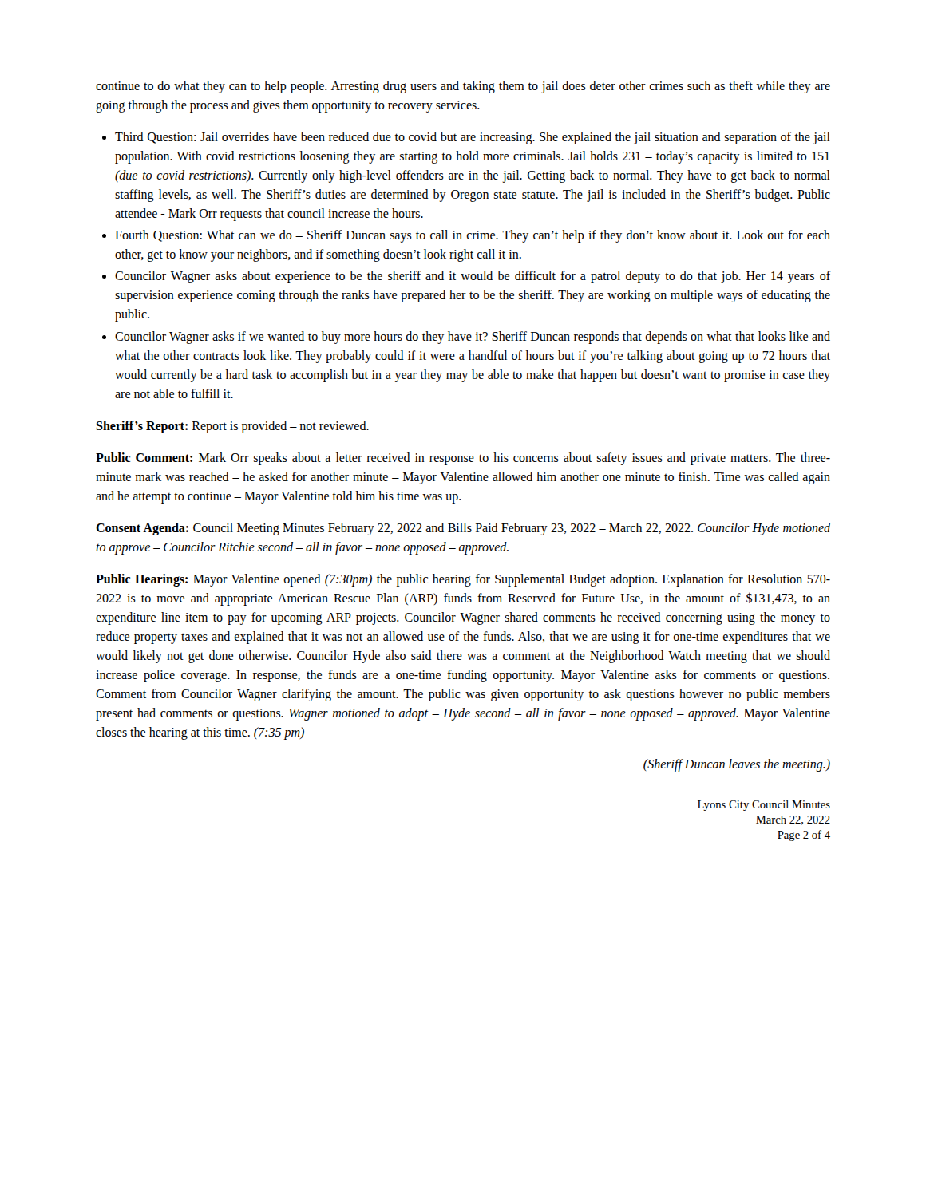continue to do what they can to help people. Arresting drug users and taking them to jail does deter other crimes such as theft while they are going through the process and gives them opportunity to recovery services.
Third Question: Jail overrides have been reduced due to covid but are increasing. She explained the jail situation and separation of the jail population. With covid restrictions loosening they are starting to hold more criminals. Jail holds 231 – today’s capacity is limited to 151 (due to covid restrictions). Currently only high-level offenders are in the jail. Getting back to normal. They have to get back to normal staffing levels, as well. The Sheriff’s duties are determined by Oregon state statute. The jail is included in the Sheriff’s budget. Public attendee - Mark Orr requests that council increase the hours.
Fourth Question: What can we do – Sheriff Duncan says to call in crime. They can’t help if they don’t know about it. Look out for each other, get to know your neighbors, and if something doesn’t look right call it in.
Councilor Wagner asks about experience to be the sheriff and it would be difficult for a patrol deputy to do that job. Her 14 years of supervision experience coming through the ranks have prepared her to be the sheriff. They are working on multiple ways of educating the public.
Councilor Wagner asks if we wanted to buy more hours do they have it? Sheriff Duncan responds that depends on what that looks like and what the other contracts look like. They probably could if it were a handful of hours but if you’re talking about going up to 72 hours that would currently be a hard task to accomplish but in a year they may be able to make that happen but doesn’t want to promise in case they are not able to fulfill it.
Sheriff’s Report: Report is provided – not reviewed.
Public Comment: Mark Orr speaks about a letter received in response to his concerns about safety issues and private matters. The three-minute mark was reached – he asked for another minute – Mayor Valentine allowed him another one minute to finish. Time was called again and he attempt to continue – Mayor Valentine told him his time was up.
Consent Agenda: Council Meeting Minutes February 22, 2022 and Bills Paid February 23, 2022 – March 22, 2022. Councilor Hyde motioned to approve – Councilor Ritchie second – all in favor – none opposed – approved.
Public Hearings: Mayor Valentine opened (7:30pm) the public hearing for Supplemental Budget adoption. Explanation for Resolution 570-2022 is to move and appropriate American Rescue Plan (ARP) funds from Reserved for Future Use, in the amount of $131,473, to an expenditure line item to pay for upcoming ARP projects. Councilor Wagner shared comments he received concerning using the money to reduce property taxes and explained that it was not an allowed use of the funds. Also, that we are using it for one-time expenditures that we would likely not get done otherwise. Councilor Hyde also said there was a comment at the Neighborhood Watch meeting that we should increase police coverage. In response, the funds are a one-time funding opportunity. Mayor Valentine asks for comments or questions. Comment from Councilor Wagner clarifying the amount. The public was given opportunity to ask questions however no public members present had comments or questions. Wagner motioned to adopt – Hyde second – all in favor – none opposed – approved. Mayor Valentine closes the hearing at this time. (7:35 pm)
(Sheriff Duncan leaves the meeting.)
Lyons City Council Minutes
March 22, 2022
Page 2 of 4